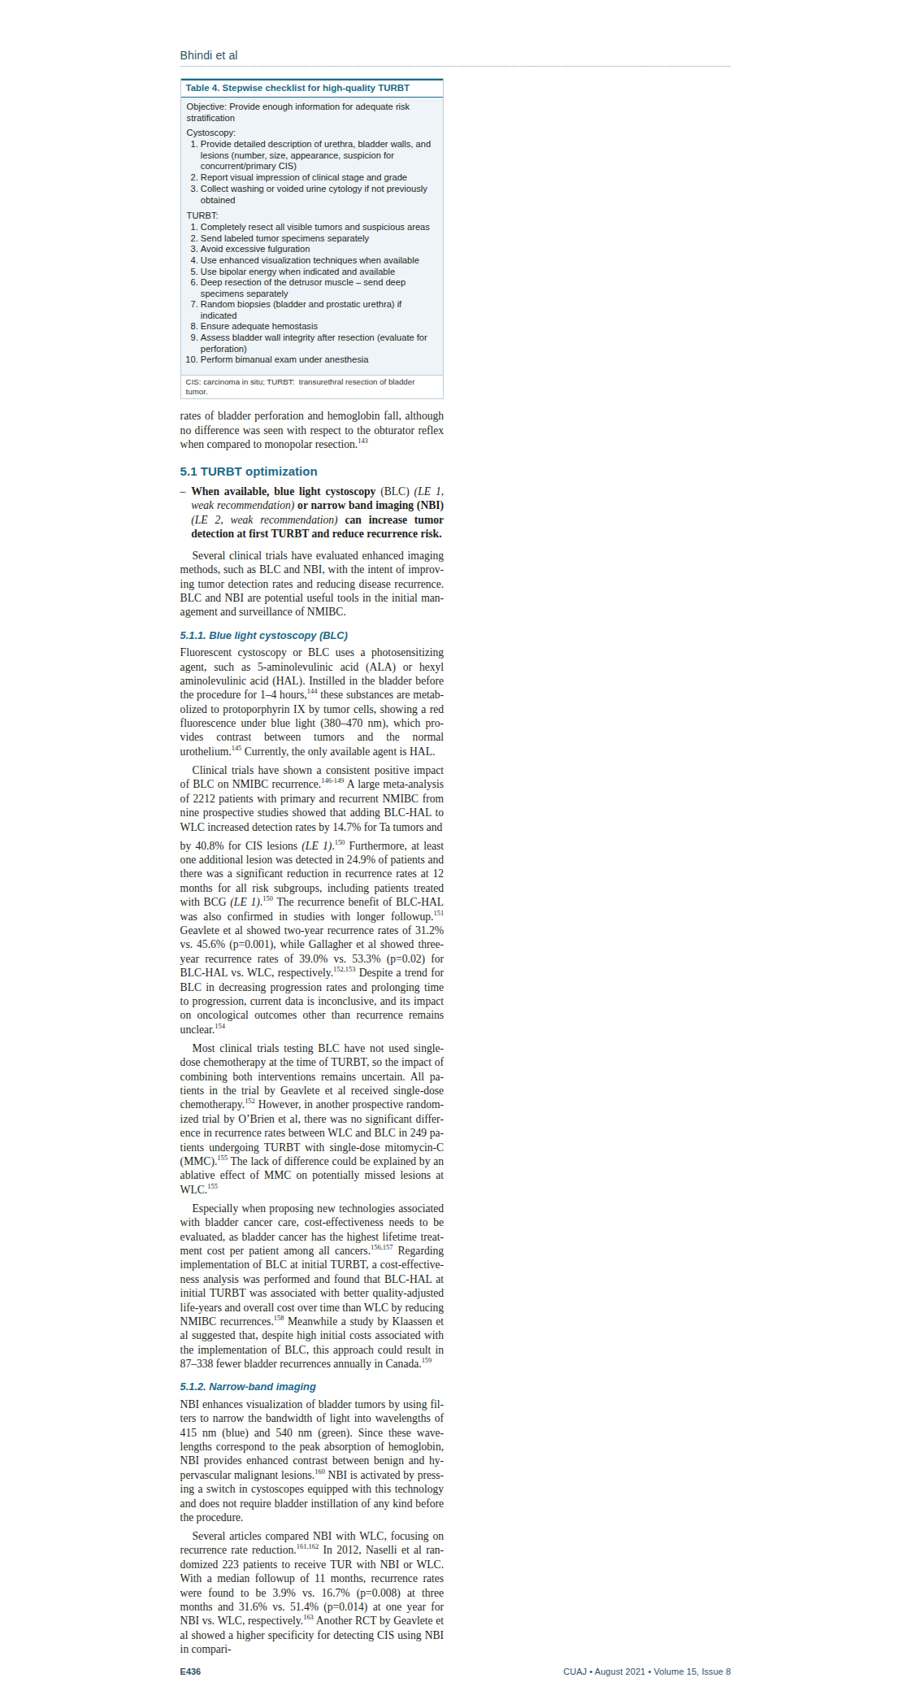Bhindi et al
Table 4. Stepwise checklist for high-quality TURBT
Objective: Provide enough information for adequate risk stratification
Cystoscopy:
Provide detailed description of urethra, bladder walls, and lesions (number, size, appearance, suspicion for concurrent/primary CIS)
Report visual impression of clinical stage and grade
Collect washing or voided urine cytology if not previously obtained
TURBT:
Completely resect all visible tumors and suspicious areas
Send labeled tumor specimens separately
Avoid excessive fulguration
Use enhanced visualization techniques when available
Use bipolar energy when indicated and available
Deep resection of the detrusor muscle – send deep specimens separately
Random biopsies (bladder and prostatic urethra) if indicated
Ensure adequate hemostasis
Assess bladder wall integrity after resection (evaluate for perforation)
Perform bimanual exam under anesthesia
CIS: carcinoma in situ; TURBT: transurethral resection of bladder tumor.
rates of bladder perforation and hemoglobin fall, although no difference was seen with respect to the obturator reflex when compared to monopolar resection.143
5.1 TURBT optimization
–
When available, blue light cystoscopy (BLC) (LE 1, weak recommendation) or narrow band imaging (NBI) (LE 2, weak recommendation) can increase tumor detection at first TURBT and reduce recurrence risk.
Several clinical trials have evaluated enhanced imaging methods, such as BLC and NBI, with the intent of improving tumor detection rates and reducing disease recurrence. BLC and NBI are potential useful tools in the initial management and surveillance of NMIBC.
5.1.1. Blue light cystoscopy (BLC)
Fluorescent cystoscopy or BLC uses a photosensitizing agent, such as 5-aminolevulinic acid (ALA) or hexyl aminolevulinic acid (HAL). Instilled in the bladder before the procedure for 1–4 hours,144 these substances are metabolized to protoporphyrin IX by tumor cells, showing a red fluorescence under blue light (380–470 nm), which provides contrast between tumors and the normal urothelium.145 Currently, the only available agent is HAL.
Clinical trials have shown a consistent positive impact of BLC on NMIBC recurrence.146-149 A large meta-analysis of 2212 patients with primary and recurrent NMIBC from nine prospective studies showed that adding BLC-HAL to WLC increased detection rates by 14.7% for Ta tumors and
by 40.8% for CIS lesions (LE 1).150 Furthermore, at least one additional lesion was detected in 24.9% of patients and there was a significant reduction in recurrence rates at 12 months for all risk subgroups, including patients treated with BCG (LE 1).150 The recurrence benefit of BLC-HAL was also confirmed in studies with longer followup.151 Geavlete et al showed two-year recurrence rates of 31.2% vs. 45.6% (p=0.001), while Gallagher et al showed three-year recurrence rates of 39.0% vs. 53.3% (p=0.02) for BLC-HAL vs. WLC, respectively.152,153 Despite a trend for BLC in decreasing progression rates and prolonging time to progression, current data is inconclusive, and its impact on oncological outcomes other than recurrence remains unclear.154
Most clinical trials testing BLC have not used single-dose chemotherapy at the time of TURBT, so the impact of combining both interventions remains uncertain. All patients in the trial by Geavlete et al received single-dose chemotherapy.152 However, in another prospective randomized trial by O’Brien et al, there was no significant difference in recurrence rates between WLC and BLC in 249 patients undergoing TURBT with single-dose mitomycin-C (MMC).155 The lack of difference could be explained by an ablative effect of MMC on potentially missed lesions at WLC.155
Especially when proposing new technologies associated with bladder cancer care, cost-effectiveness needs to be evaluated, as bladder cancer has the highest lifetime treatment cost per patient among all cancers.156,157 Regarding implementation of BLC at initial TURBT, a cost-effectiveness analysis was performed and found that BLC-HAL at initial TURBT was associated with better quality-adjusted life-years and overall cost over time than WLC by reducing NMIBC recurrences.158 Meanwhile a study by Klaassen et al suggested that, despite high initial costs associated with the implementation of BLC, this approach could result in 87–338 fewer bladder recurrences annually in Canada.159
5.1.2. Narrow-band imaging
NBI enhances visualization of bladder tumors by using filters to narrow the bandwidth of light into wavelengths of 415 nm (blue) and 540 nm (green). Since these wavelengths correspond to the peak absorption of hemoglobin, NBI provides enhanced contrast between benign and hypervascular malignant lesions.160 NBI is activated by pressing a switch in cystoscopes equipped with this technology and does not require bladder instillation of any kind before the procedure.
Several articles compared NBI with WLC, focusing on recurrence rate reduction.161,162 In 2012, Naselli et al randomized 223 patients to receive TUR with NBI or WLC. With a median followup of 11 months, recurrence rates were found to be 3.9% vs. 16.7% (p=0.008) at three months and 31.6% vs. 51.4% (p=0.014) at one year for NBI vs. WLC, respectively.163 Another RCT by Geavlete et al showed a higher specificity for detecting CIS using NBI in compari-
E436
CUAJ • August 2021 • Volume 15, Issue 8